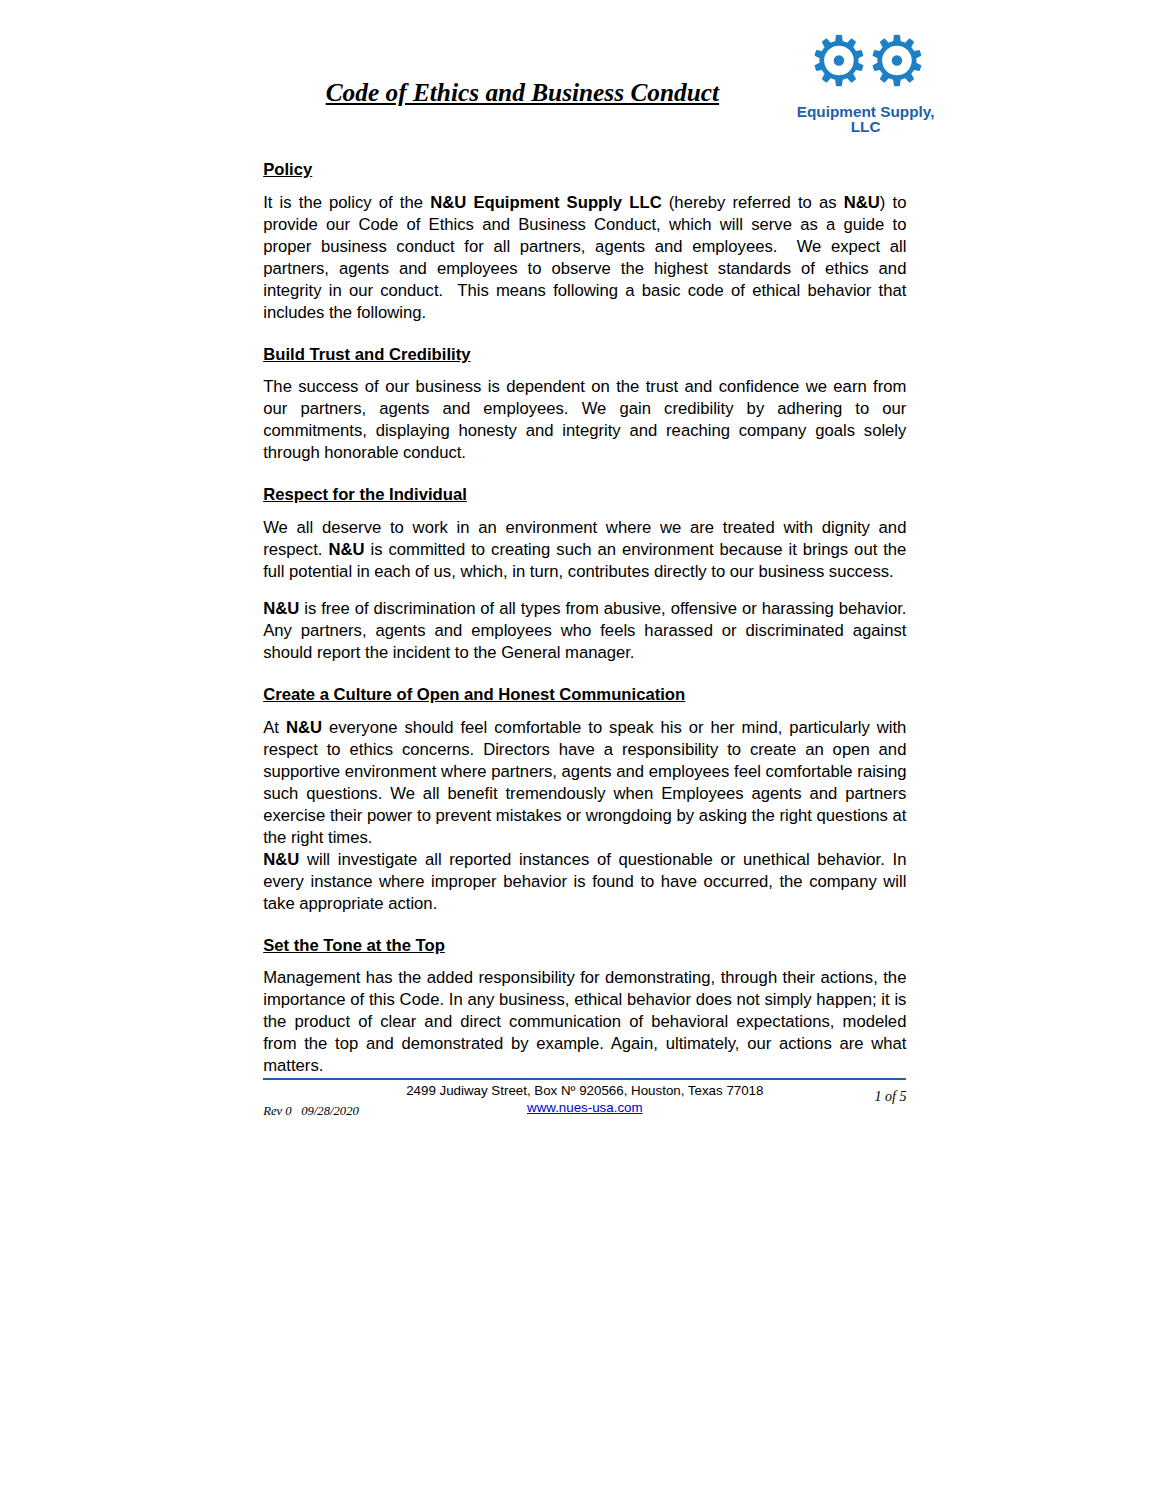⚙⚙ Equipment Supply, LLC
Code of Ethics and Business Conduct
Policy
It is the policy of the N&U Equipment Supply LLC (hereby referred to as N&U) to provide our Code of Ethics and Business Conduct, which will serve as a guide to proper business conduct for all partners, agents and employees. We expect all partners, agents and employees to observe the highest standards of ethics and integrity in our conduct. This means following a basic code of ethical behavior that includes the following.
Build Trust and Credibility
The success of our business is dependent on the trust and confidence we earn from our partners, agents and employees. We gain credibility by adhering to our commitments, displaying honesty and integrity and reaching company goals solely through honorable conduct.
Respect for the Individual
We all deserve to work in an environment where we are treated with dignity and respect. N&U is committed to creating such an environment because it brings out the full potential in each of us, which, in turn, contributes directly to our business success.
N&U is free of discrimination of all types from abusive, offensive or harassing behavior. Any partners, agents and employees who feels harassed or discriminated against should report the incident to the General manager.
Create a Culture of Open and Honest Communication
At N&U everyone should feel comfortable to speak his or her mind, particularly with respect to ethics concerns. Directors have a responsibility to create an open and supportive environment where partners, agents and employees feel comfortable raising such questions. We all benefit tremendously when Employees agents and partners exercise their power to prevent mistakes or wrongdoing by asking the right questions at the right times.
N&U will investigate all reported instances of questionable or unethical behavior. In every instance where improper behavior is found to have occurred, the company will take appropriate action.
Set the Tone at the Top
Management has the added responsibility for demonstrating, through their actions, the importance of this Code. In any business, ethical behavior does not simply happen; it is the product of clear and direct communication of behavioral expectations, modeled from the top and demonstrated by example. Again, ultimately, our actions are what matters.
2499 Judiway Street, Box Nº 920566, Houston, Texas 77018
www.nues-usa.com
Rev 0 09/28/2020
1 of 5